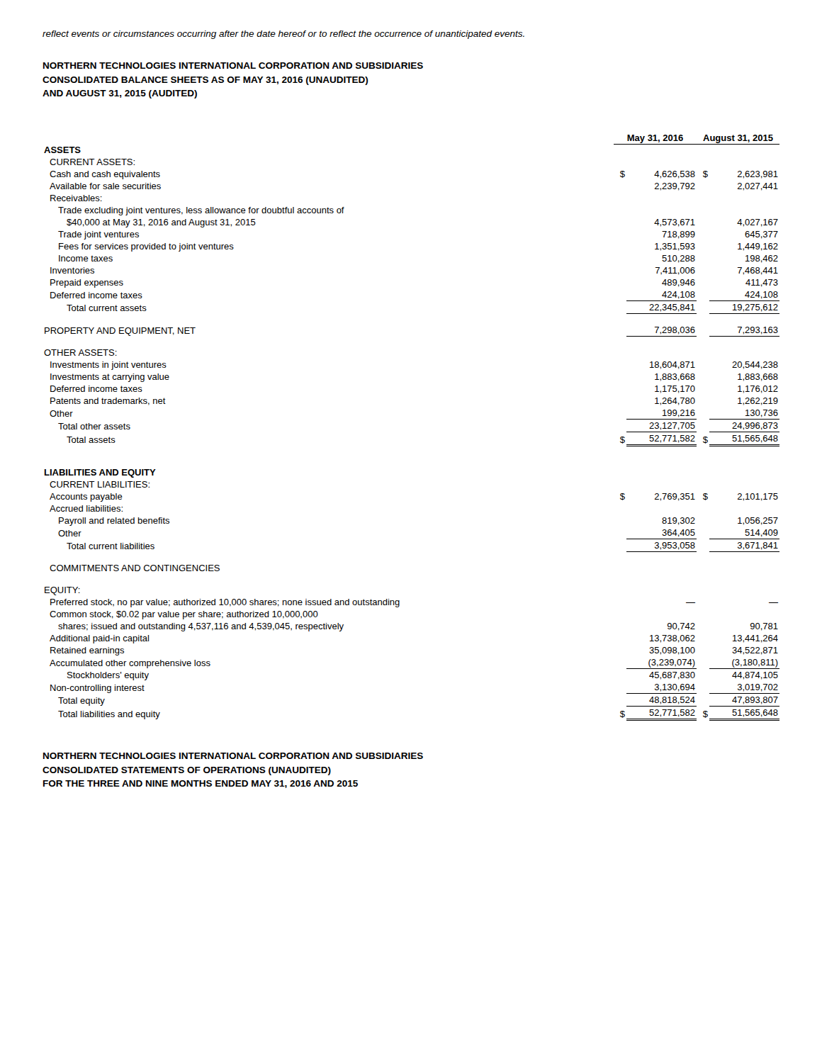reflect events or circumstances occurring after the date hereof or to reflect the occurrence of unanticipated events.
NORTHERN TECHNOLOGIES INTERNATIONAL CORPORATION AND SUBSIDIARIES
CONSOLIDATED BALANCE SHEETS AS OF MAY 31, 2016 (UNAUDITED)
AND AUGUST 31, 2015 (AUDITED)
| | | May 31, 2016 | August 31, 2015 |
| ASSETS | | | | | |
| CURRENT ASSETS: | | | | | |
| Cash and cash equivalents | | $ | 4,626,538 | $ | 2,623,981 |
| Available for sale securities | | | 2,239,792 | | 2,027,441 |
| Receivables: | | | | | |
| Trade excluding joint ventures, less allowance for doubtful accounts of | | | | | |
| $40,000 at May 31, 2016 and August 31, 2015 | | | 4,573,671 | | 4,027,167 |
| Trade joint ventures | | | 718,899 | | 645,377 |
| Fees for services provided to joint ventures | | | 1,351,593 | | 1,449,162 |
| Income taxes | | | 510,288 | | 198,462 |
| Inventories | | | 7,411,006 | | 7,468,441 |
| Prepaid expenses | | | 489,946 | | 411,473 |
| Deferred income taxes | | | 424,108 | | 424,108 |
| Total current assets | | | 22,345,841 | | 19,275,612 |
| PROPERTY AND EQUIPMENT, NET | | | 7,298,036 | | 7,293,163 |
| OTHER ASSETS: | | | | | |
| Investments in joint ventures | | | 18,604,871 | | 20,544,238 |
| Investments at carrying value | | | 1,883,668 | | 1,883,668 |
| Deferred income taxes | | | 1,175,170 | | 1,176,012 |
| Patents and trademarks, net | | | 1,264,780 | | 1,262,219 |
| Other | | | 199,216 | | 130,736 |
| Total other assets | | | 23,127,705 | | 24,996,873 |
| Total assets | | $ | 52,771,582 | $ | 51,565,648 |
| LIABILITIES AND EQUITY | | | | | |
| CURRENT LIABILITIES: | | | | | |
| Accounts payable | | $ | 2,769,351 | $ | 2,101,175 |
| Accrued liabilities: | | | | | |
| Payroll and related benefits | | | 819,302 | | 1,056,257 |
| Other | | | 364,405 | | 514,409 |
| Total current liabilities | | | 3,953,058 | | 3,671,841 |
| COMMITMENTS AND CONTINGENCIES | | | | | |
| EQUITY: | | | | | |
| Preferred stock, no par value; authorized 10,000 shares; none issued and outstanding | | | — | | — |
| Common stock, $0.02 par value per share; authorized 10,000,000 | | | | | |
| shares; issued and outstanding 4,537,116 and 4,539,045, respectively | | | 90,742 | | 90,781 |
| Additional paid-in capital | | | 13,738,062 | | 13,441,264 |
| Retained earnings | | | 35,098,100 | | 34,522,871 |
| Accumulated other comprehensive loss | | | (3,239,074) | | (3,180,811) |
| Stockholders' equity | | | 45,687,830 | | 44,874,105 |
| Non-controlling interest | | | 3,130,694 | | 3,019,702 |
| Total equity | | | 48,818,524 | | 47,893,807 |
| Total liabilities and equity | | $ | 52,771,582 | $ | 51,565,648 |
NORTHERN TECHNOLOGIES INTERNATIONAL CORPORATION AND SUBSIDIARIES
CONSOLIDATED STATEMENTS OF OPERATIONS (UNAUDITED)
FOR THE THREE AND NINE MONTHS ENDED MAY 31, 2016 AND 2015